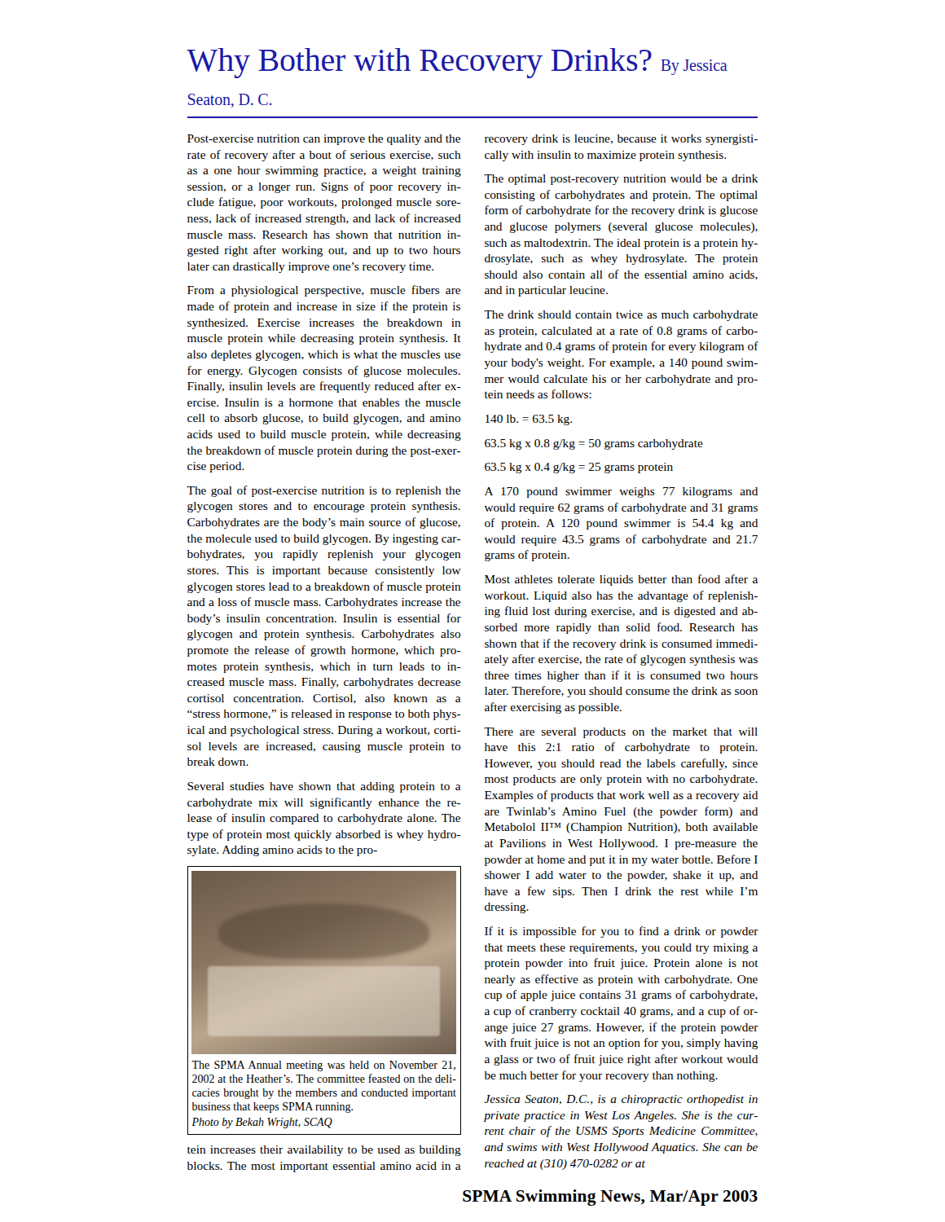Why Bother with Recovery Drinks? By Jessica Seaton, D. C.
Post-exercise nutrition can improve the quality and the rate of recovery after a bout of serious exercise, such as a one hour swimming practice, a weight training session, or a longer run. Signs of poor recovery include fatigue, poor workouts, prolonged muscle soreness, lack of increased strength, and lack of increased muscle mass. Research has shown that nutrition ingested right after working out, and up to two hours later can drastically improve one’s recovery time.
From a physiological perspective, muscle fibers are made of protein and increase in size if the protein is synthesized. Exercise increases the breakdown in muscle protein while decreasing protein synthesis. It also depletes glycogen, which is what the muscles use for energy. Glycogen consists of glucose molecules. Finally, insulin levels are frequently reduced after exercise. Insulin is a hormone that enables the muscle cell to absorb glucose, to build glycogen, and amino acids used to build muscle protein, while decreasing the breakdown of muscle protein during the post-exercise period.
The goal of post-exercise nutrition is to replenish the glycogen stores and to encourage protein synthesis. Carbohydrates are the body’s main source of glucose, the molecule used to build glycogen. By ingesting carbohydrates, you rapidly replenish your glycogen stores. This is important because consistently low glycogen stores lead to a breakdown of muscle protein and a loss of muscle mass. Carbohydrates increase the body’s insulin concentration. Insulin is essential for glycogen and protein synthesis. Carbohydrates also promote the release of growth hormone, which promotes protein synthesis, which in turn leads to increased muscle mass. Finally, carbohydrates decrease cortisol concentration. Cortisol, also known as a “stress hormone,” is released in response to both physical and psychological stress. During a workout, cortisol levels are increased, causing muscle protein to break down.
Several studies have shown that adding protein to a carbohydrate mix will significantly enhance the release of insulin compared to carbohydrate alone. The type of protein most quickly absorbed is whey hydrosylate. Adding amino acids to the pro-
The SPMA Annual meeting was held on November 21, 2002 at the Heather’s. The committee feasted on the delicacies brought by the members and conducted important business that keeps SPMA running. Photo by Bekah Wright, SCAQ
tein increases their availability to be used as building blocks. The most important essential amino acid in a recovery drink is leucine, because it works synergistically with insulin to maximize protein synthesis.
The optimal post-recovery nutrition would be a drink consisting of carbohydrates and protein. The optimal form of carbohydrate for the recovery drink is glucose and glucose polymers (several glucose molecules), such as maltodextrin. The ideal protein is a protein hydrosylate, such as whey hydrosylate. The protein should also contain all of the essential amino acids, and in particular leucine.
The drink should contain twice as much carbohydrate as protein, calculated at a rate of 0.8 grams of carbohydrate and 0.4 grams of protein for every kilogram of your body's weight. For example, a 140 pound swimmer would calculate his or her carbohydrate and protein needs as follows:
140 lb. = 63.5 kg.
63.5 kg x 0.8 g/kg = 50 grams carbohydrate
63.5 kg x 0.4 g/kg = 25 grams protein
A 170 pound swimmer weighs 77 kilograms and would require 62 grams of carbohydrate and 31 grams of protein. A 120 pound swimmer is 54.4 kg and would require 43.5 grams of carbohydrate and 21.7 grams of protein.
Most athletes tolerate liquids better than food after a workout. Liquid also has the advantage of replenishing fluid lost during exercise, and is digested and absorbed more rapidly than solid food. Research has shown that if the recovery drink is consumed immediately after exercise, the rate of glycogen synthesis was three times higher than if it is consumed two hours later. Therefore, you should consume the drink as soon after exercising as possible.
There are several products on the market that will have this 2:1 ratio of carbohydrate to protein. However, you should read the labels carefully, since most products are only protein with no carbohydrate. Examples of products that work well as a recovery aid are Twinlab’s Amino Fuel (the powder form) and Metabolol II™ (Champion Nutrition), both available at Pavilions in West Hollywood. I pre-measure the powder at home and put it in my water bottle. Before I shower I add water to the powder, shake it up, and have a few sips. Then I drink the rest while I’m dressing.
If it is impossible for you to find a drink or powder that meets these requirements, you could try mixing a protein powder into fruit juice. Protein alone is not nearly as effective as protein with carbohydrate. One cup of apple juice contains 31 grams of carbohydrate, a cup of cranberry cocktail 40 grams, and a cup of orange juice 27 grams. However, if the protein powder with fruit juice is not an option for you, simply having a glass or two of fruit juice right after workout would be much better for your recovery than nothing.
Jessica Seaton, D.C., is a chiropractic orthopedist in private practice in West Los Angeles. She is the current chair of the USMS Sports Medicine Committee, and swims with West Hollywood Aquatics. She can be reached at (310) 470-0282 or at
SPMA Swimming News, Mar/Apr 2003